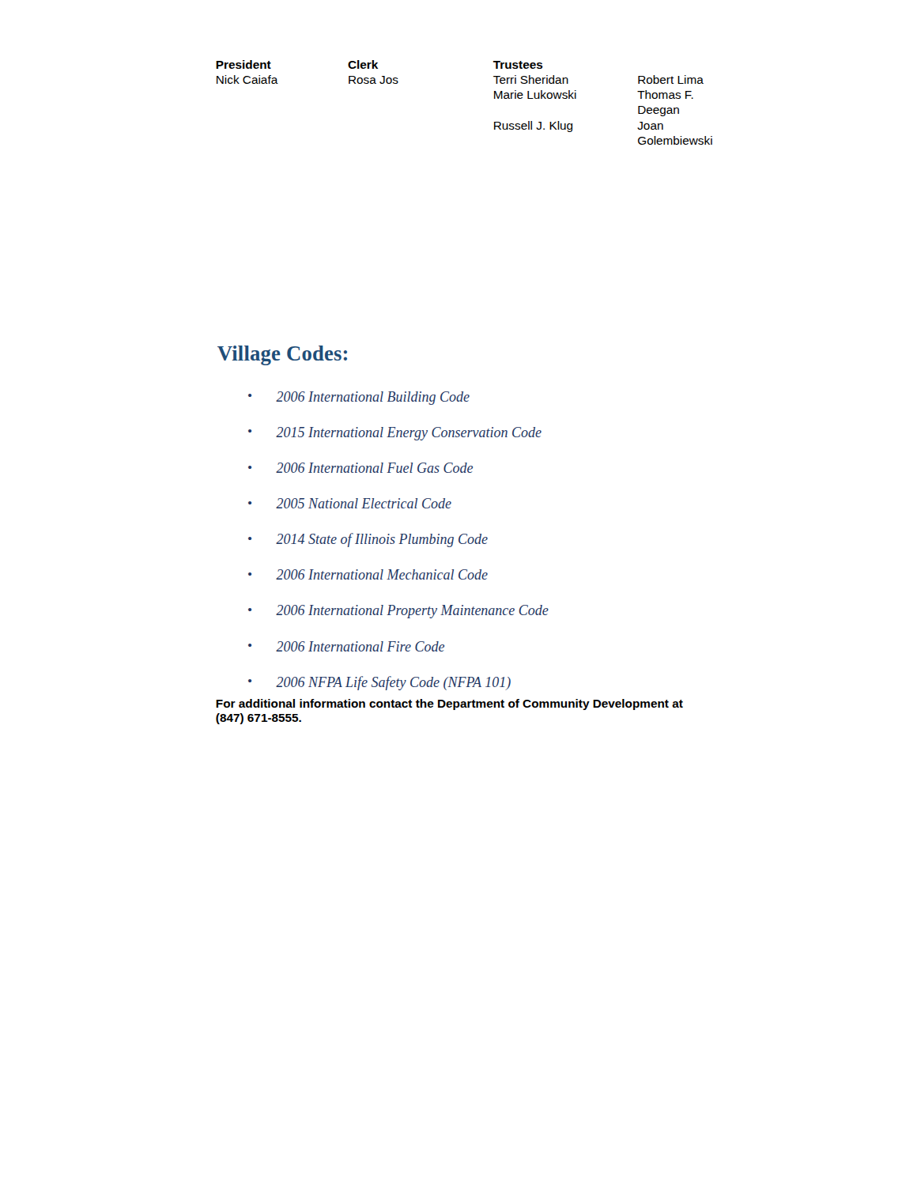| President | Clerk | Trustees | |
| Nick Caiafa | Rosa Jos | Terri Sheridan | Robert Lima |
| | | Marie Lukowski | Thomas F. Deegan |
| | | Russell J. Klug | Joan Golembiewski |
Village Codes:
2006 International Building Code
2015 International Energy Conservation Code
2006 International Fuel Gas Code
2005 National Electrical Code
2014 State of Illinois Plumbing Code
2006 International Mechanical Code
2006 International Property Maintenance Code
2006 International Fire Code
2006 NFPA Life Safety Code (NFPA 101)
For additional information contact the Department of Community Development at (847) 671-8555.